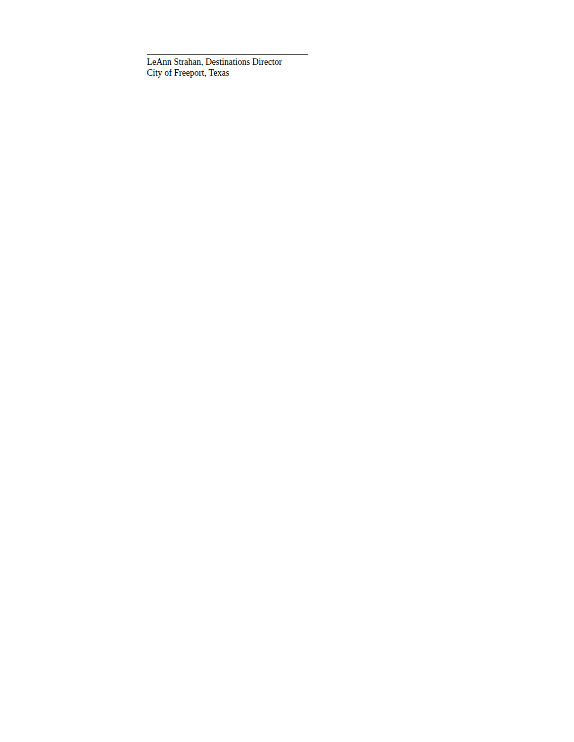LeAnn Strahan, Destinations Director
City of Freeport, Texas